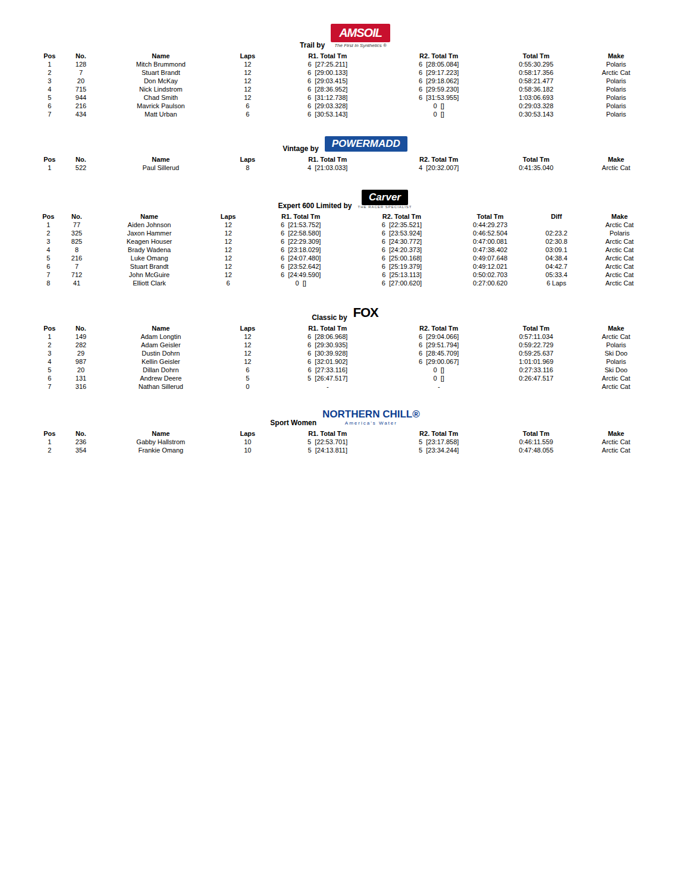Trail by
AMSOIL
The First In Synthetics ®
| Pos | No. | Name | Laps | R1. Total Tm | R2. Total Tm | Total Tm | Make |
| --- | --- | --- | --- | --- | --- | --- | --- |
| 1 | 128 | Mitch Brummond | 12 | 6 [27:25.211] | 6 [28:05.084] | 0:55:30.295 | Polaris |
| 2 | 7 | Stuart Brandt | 12 | 6 [29:00.133] | 6 [29:17.223] | 0:58:17.356 | Arctic Cat |
| 3 | 20 | Don McKay | 12 | 6 [29:03.415] | 6 [29:18.062] | 0:58:21.477 | Polaris |
| 4 | 715 | Nick Lindstrom | 12 | 6 [28:36.952] | 6 [29:59.230] | 0:58:36.182 | Polaris |
| 5 | 944 | Chad Smith | 12 | 6 [31:12.738] | 6 [31:53.955] | 1:03:06.693 | Polaris |
| 6 | 216 | Mavrick Paulson | 6 | 6 [29:03.328] | 0 [] | 0:29:03.328 | Polaris |
| 7 | 434 | Matt Urban | 6 | 6 [30:53.143] | 0 [] | 0:30:53.143 | Polaris |
Vintage by
POWERMADD
| Pos | No. | Name | Laps | R1. Total Tm | R2. Total Tm | Total Tm | Make |
| --- | --- | --- | --- | --- | --- | --- | --- |
| 1 | 522 | Paul Sillerud | 8 | 4 [21:03.033] | 4 [20:32.007] | 0:41:35.040 | Arctic Cat |
Expert 600 Limited by
Carver
THE RACER SPECIALIST
| Pos | No. | Name | Laps | R1. Total Tm | R2. Total Tm | Total Tm | Diff | Make |
| --- | --- | --- | --- | --- | --- | --- | --- | --- |
| 1 | 77 | Aiden Johnson | 12 | 6 [21:53.752] | 6 [22:35.521] | 0:44:29.273 | | Arctic Cat |
| 2 | 325 | Jaxon Hammer | 12 | 6 [22:58.580] | 6 [23:53.924] | 0:46:52.504 | 02:23.2 | Polaris |
| 3 | 825 | Keagen Houser | 12 | 6 [22:29.309] | 6 [24:30.772] | 0:47:00.081 | 02:30.8 | Arctic Cat |
| 4 | 8 | Brady Wadena | 12 | 6 [23:18.029] | 6 [24:20.373] | 0:47:38.402 | 03:09.1 | Arctic Cat |
| 5 | 216 | Luke Omang | 12 | 6 [24:07.480] | 6 [25:00.168] | 0:49:07.648 | 04:38.4 | Arctic Cat |
| 6 | 7 | Stuart Brandt | 12 | 6 [23:52.642] | 6 [25:19.379] | 0:49:12.021 | 04:42.7 | Arctic Cat |
| 7 | 712 | John McGuire | 12 | 6 [24:49.590] | 6 [25:13.113] | 0:50:02.703 | 05:33.4 | Arctic Cat |
| 8 | 41 | Elliott Clark | 6 | 0 [] | 6 [27:00.620] | 0:27:00.620 | 6 Laps | Arctic Cat |
Classic by
FOX
| Pos | No. | Name | Laps | R1. Total Tm | R2. Total Tm | Total Tm | Make |
| --- | --- | --- | --- | --- | --- | --- | --- |
| 1 | 149 | Adam Longtin | 12 | 6 [28:06.968] | 6 [29:04.066] | 0:57:11.034 | Arctic Cat |
| 2 | 282 | Adam Geisler | 12 | 6 [29:30.935] | 6 [29:51.794] | 0:59:22.729 | Polaris |
| 3 | 29 | Dustin Dohrn | 12 | 6 [30:39.928] | 6 [28:45.709] | 0:59:25.637 | Ski Doo |
| 4 | 987 | Kellin Geisler | 12 | 6 [32:01.902] | 6 [29:00.067] | 1:01:01.969 | Polaris |
| 5 | 20 | Dillan Dohrn | 6 | 6 [27:33.116] | 0 [] | 0:27:33.116 | Ski Doo |
| 6 | 131 | Andrew Deere | 5 | 5 [26:47.517] | 0 [] | 0:26:47.517 | Arctic Cat |
| 7 | 316 | Nathan Sillerud | 0 | - | - | | Arctic Cat |
Sport Women
NORTHERN CHILL®
America's Water
| Pos | No. | Name | Laps | R1. Total Tm | R2. Total Tm | Total Tm | Make |
| --- | --- | --- | --- | --- | --- | --- | --- |
| 1 | 236 | Gabby Hallstrom | 10 | 5 [22:53.701] | 5 [23:17.858] | 0:46:11.559 | Arctic Cat |
| 2 | 354 | Frankie Omang | 10 | 5 [24:13.811] | 5 [23:34.244] | 0:47:48.055 | Arctic Cat |